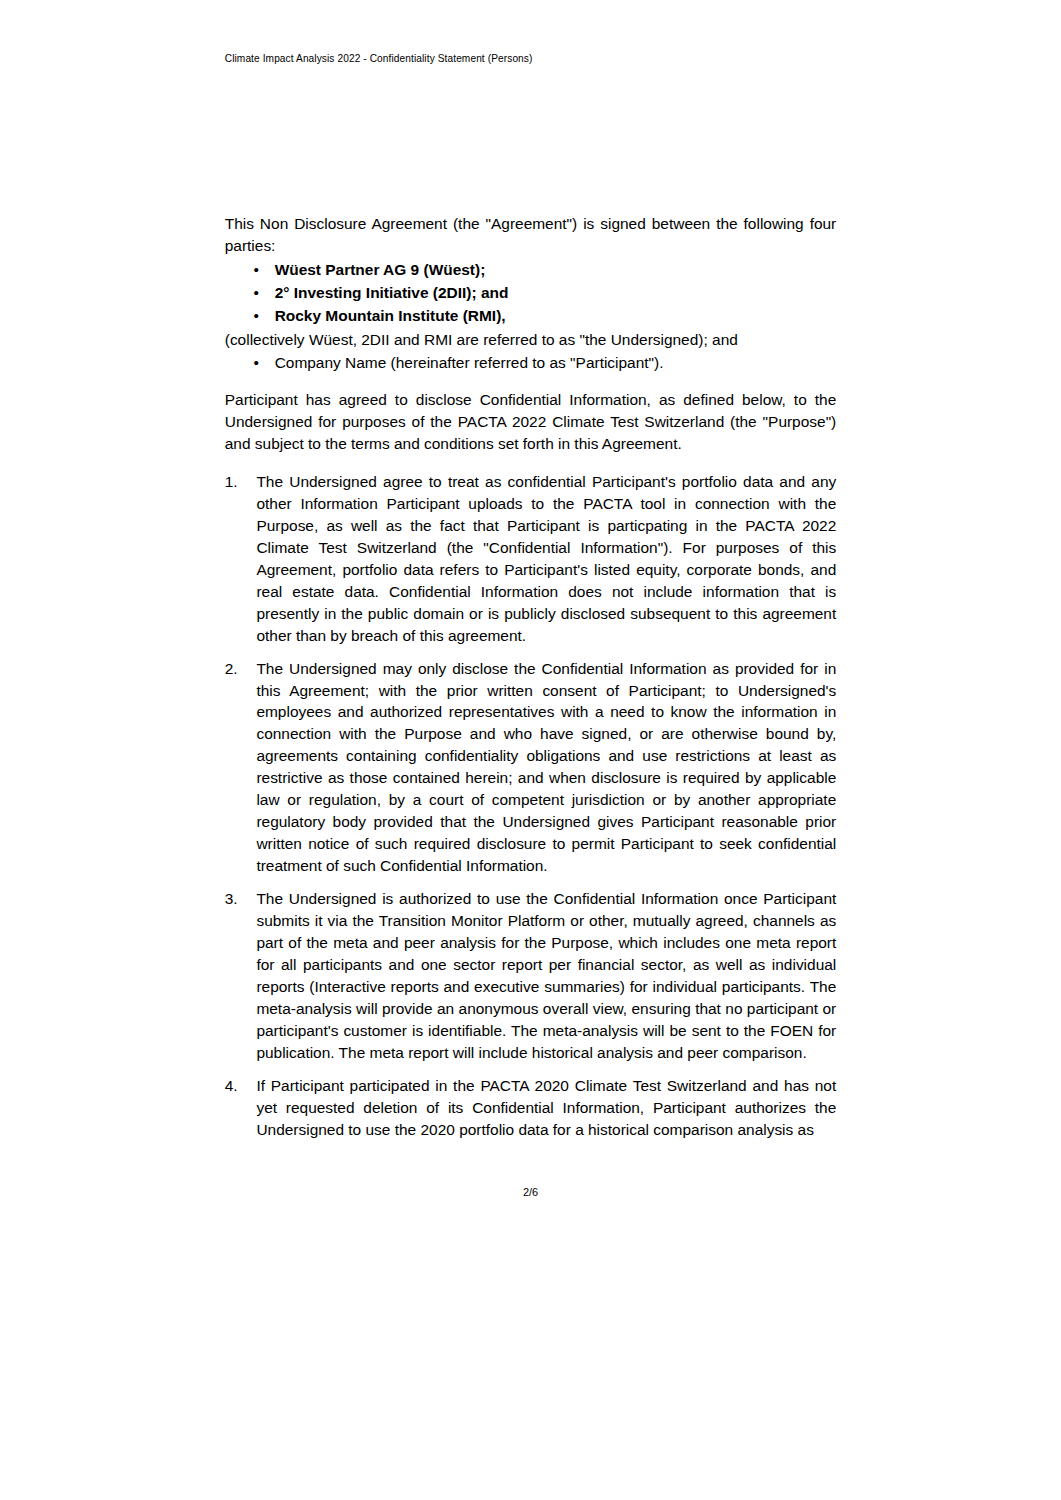Climate Impact Analysis 2022 - Confidentiality Statement (Persons)
This Non Disclosure Agreement (the "Agreement") is signed between the following four parties:
Wüest Partner AG 9 (Wüest);
2° Investing Initiative (2DII); and
Rocky Mountain Institute (RMI),
(collectively Wüest, 2DII and RMI are referred to as "the Undersigned); and
Company Name (hereinafter referred to as "Participant").
Participant has agreed to disclose Confidential Information, as defined below, to the Undersigned for purposes of the PACTA 2022 Climate Test Switzerland (the "Purpose") and subject to the terms and conditions set forth in this Agreement.
The Undersigned agree to treat as confidential Participant's portfolio data and any other Information Participant uploads to the PACTA tool in connection with the Purpose, as well as the fact that Participant is particpating in the PACTA 2022 Climate Test Switzerland (the "Confidential Information"). For purposes of this Agreement, portfolio data refers to Participant's listed equity, corporate bonds, and real estate data. Confidential Information does not include information that is presently in the public domain or is publicly disclosed subsequent to this agreement other than by breach of this agreement.
The Undersigned may only disclose the Confidential Information as provided for in this Agreement; with the prior written consent of Participant; to Undersigned's employees and authorized representatives with a need to know the information in connection with the Purpose and who have signed, or are otherwise bound by, agreements containing confidentiality obligations and use restrictions at least as restrictive as those contained herein; and when disclosure is required by applicable law or regulation, by a court of competent jurisdiction or by another appropriate regulatory body provided that the Undersigned gives Participant reasonable prior written notice of such required disclosure to permit Participant to seek confidential treatment of such Confidential Information.
The Undersigned is authorized to use the Confidential Information once Participant submits it via the Transition Monitor Platform or other, mutually agreed, channels as part of the meta and peer analysis for the Purpose, which includes one meta report for all participants and one sector report per financial sector, as well as individual reports (Interactive reports and executive summaries) for individual participants. The meta-analysis will provide an anonymous overall view, ensuring that no participant or participant's customer is identifiable. The meta-analysis will be sent to the FOEN for publication. The meta report will include historical analysis and peer comparison.
If Participant participated in the PACTA 2020 Climate Test Switzerland and has not yet requested deletion of its Confidential Information, Participant authorizes the Undersigned to use the 2020 portfolio data for a historical comparison analysis as
2/6